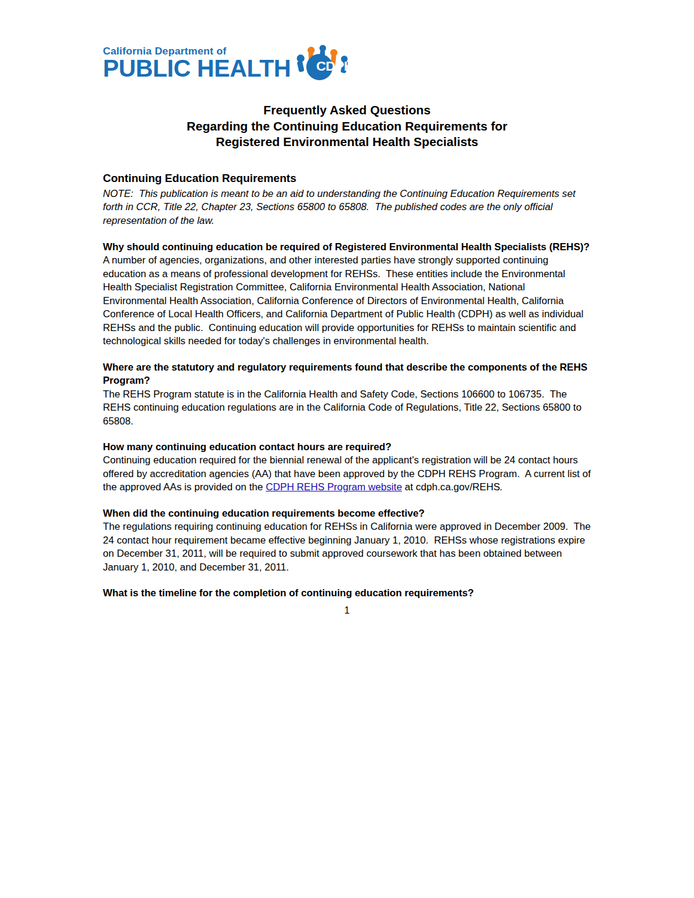California Department of
PUBLIC HEALTH
CDPH
Frequently Asked Questions Regarding the Continuing Education Requirements for Registered Environmental Health Specialists
Continuing Education Requirements
NOTE: This publication is meant to be an aid to understanding the Continuing Education Requirements set forth in CCR, Title 22, Chapter 23, Sections 65800 to 65808. The published codes are the only official representation of the law.
Why should continuing education be required of Registered Environmental Health Specialists (REHS)?
A number of agencies, organizations, and other interested parties have strongly supported continuing education as a means of professional development for REHSs. These entities include the Environmental Health Specialist Registration Committee, California Environmental Health Association, National Environmental Health Association, California Conference of Directors of Environmental Health, California Conference of Local Health Officers, and California Department of Public Health (CDPH) as well as individual REHSs and the public. Continuing education will provide opportunities for REHSs to maintain scientific and technological skills needed for today's challenges in environmental health.
Where are the statutory and regulatory requirements found that describe the components of the REHS Program?
The REHS Program statute is in the California Health and Safety Code, Sections 106600 to 106735. The REHS continuing education regulations are in the California Code of Regulations, Title 22, Sections 65800 to 65808.
How many continuing education contact hours are required?
Continuing education required for the biennial renewal of the applicant's registration will be 24 contact hours offered by accreditation agencies (AA) that have been approved by the CDPH REHS Program. A current list of the approved AAs is provided on the CDPH REHS Program website at cdph.ca.gov/REHS.
When did the continuing education requirements become effective?
The regulations requiring continuing education for REHSs in California were approved in December 2009. The 24 contact hour requirement became effective beginning January 1, 2010. REHSs whose registrations expire on December 31, 2011, will be required to submit approved coursework that has been obtained between January 1, 2010, and December 31, 2011.
What is the timeline for the completion of continuing education requirements?
1